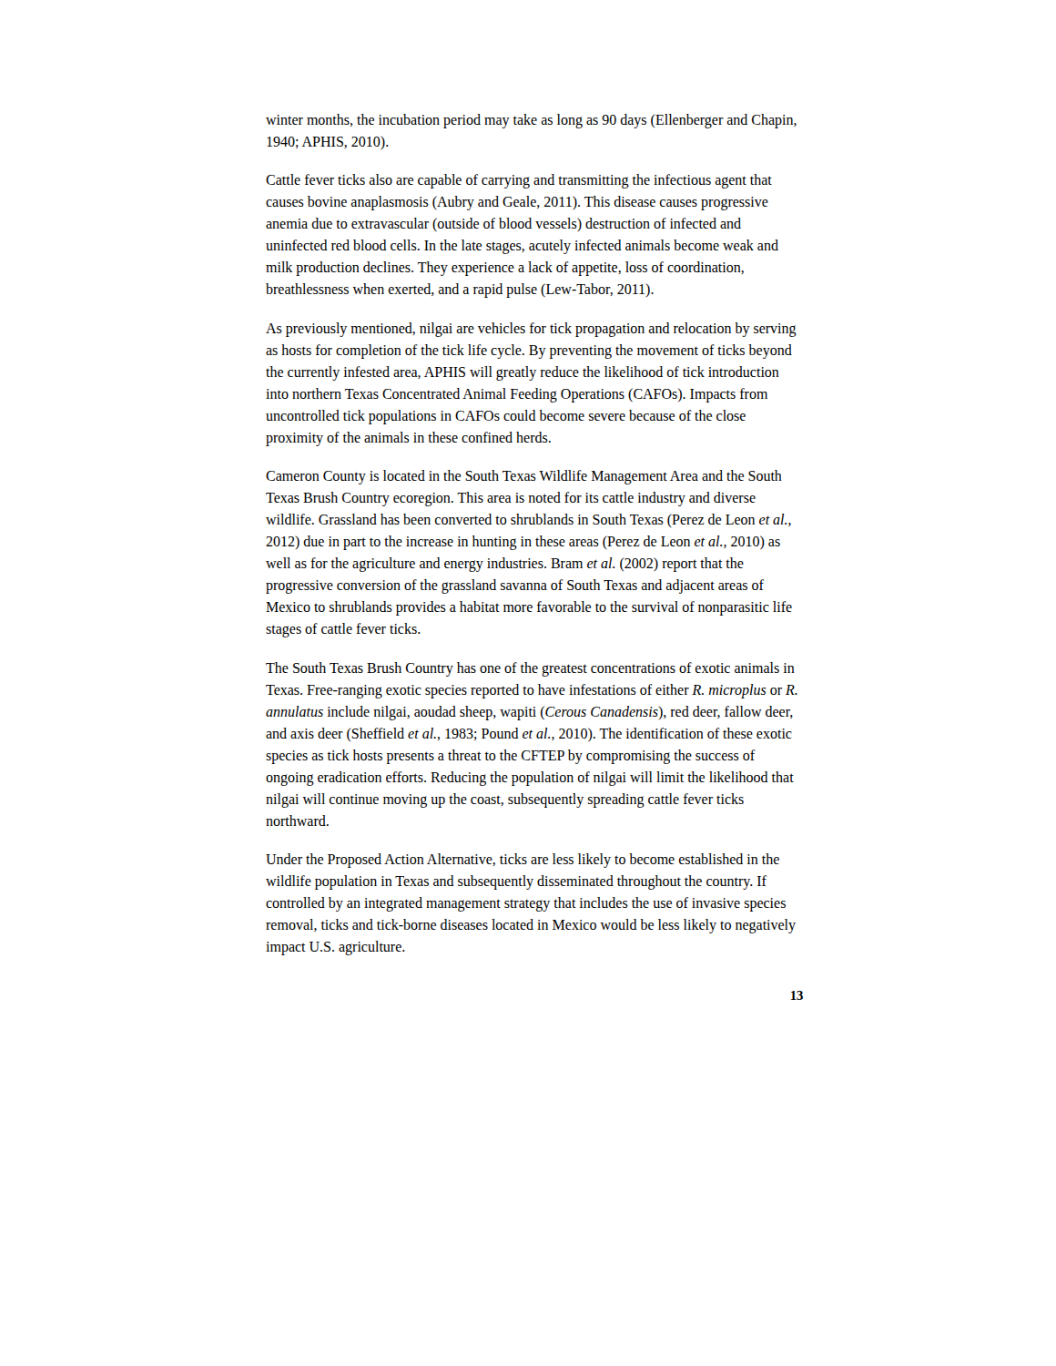winter months, the incubation period may take as long as 90 days (Ellenberger and Chapin, 1940; APHIS, 2010).
Cattle fever ticks also are capable of carrying and transmitting the infectious agent that causes bovine anaplasmosis (Aubry and Geale, 2011). This disease causes progressive anemia due to extravascular (outside of blood vessels) destruction of infected and uninfected red blood cells. In the late stages, acutely infected animals become weak and milk production declines. They experience a lack of appetite, loss of coordination, breathlessness when exerted, and a rapid pulse (Lew-Tabor, 2011).
As previously mentioned, nilgai are vehicles for tick propagation and relocation by serving as hosts for completion of the tick life cycle. By preventing the movement of ticks beyond the currently infested area, APHIS will greatly reduce the likelihood of tick introduction into northern Texas Concentrated Animal Feeding Operations (CAFOs). Impacts from uncontrolled tick populations in CAFOs could become severe because of the close proximity of the animals in these confined herds.
Cameron County is located in the South Texas Wildlife Management Area and the South Texas Brush Country ecoregion. This area is noted for its cattle industry and diverse wildlife. Grassland has been converted to shrublands in South Texas (Perez de Leon et al., 2012) due in part to the increase in hunting in these areas (Perez de Leon et al., 2010) as well as for the agriculture and energy industries. Bram et al. (2002) report that the progressive conversion of the grassland savanna of South Texas and adjacent areas of Mexico to shrublands provides a habitat more favorable to the survival of nonparasitic life stages of cattle fever ticks.
The South Texas Brush Country has one of the greatest concentrations of exotic animals in Texas. Free-ranging exotic species reported to have infestations of either R. microplus or R. annulatus include nilgai, aoudad sheep, wapiti (Cerous Canadensis), red deer, fallow deer, and axis deer (Sheffield et al., 1983; Pound et al., 2010). The identification of these exotic species as tick hosts presents a threat to the CFTEP by compromising the success of ongoing eradication efforts. Reducing the population of nilgai will limit the likelihood that nilgai will continue moving up the coast, subsequently spreading cattle fever ticks northward.
Under the Proposed Action Alternative, ticks are less likely to become established in the wildlife population in Texas and subsequently disseminated throughout the country. If controlled by an integrated management strategy that includes the use of invasive species removal, ticks and tick-borne diseases located in Mexico would be less likely to negatively impact U.S. agriculture.
13